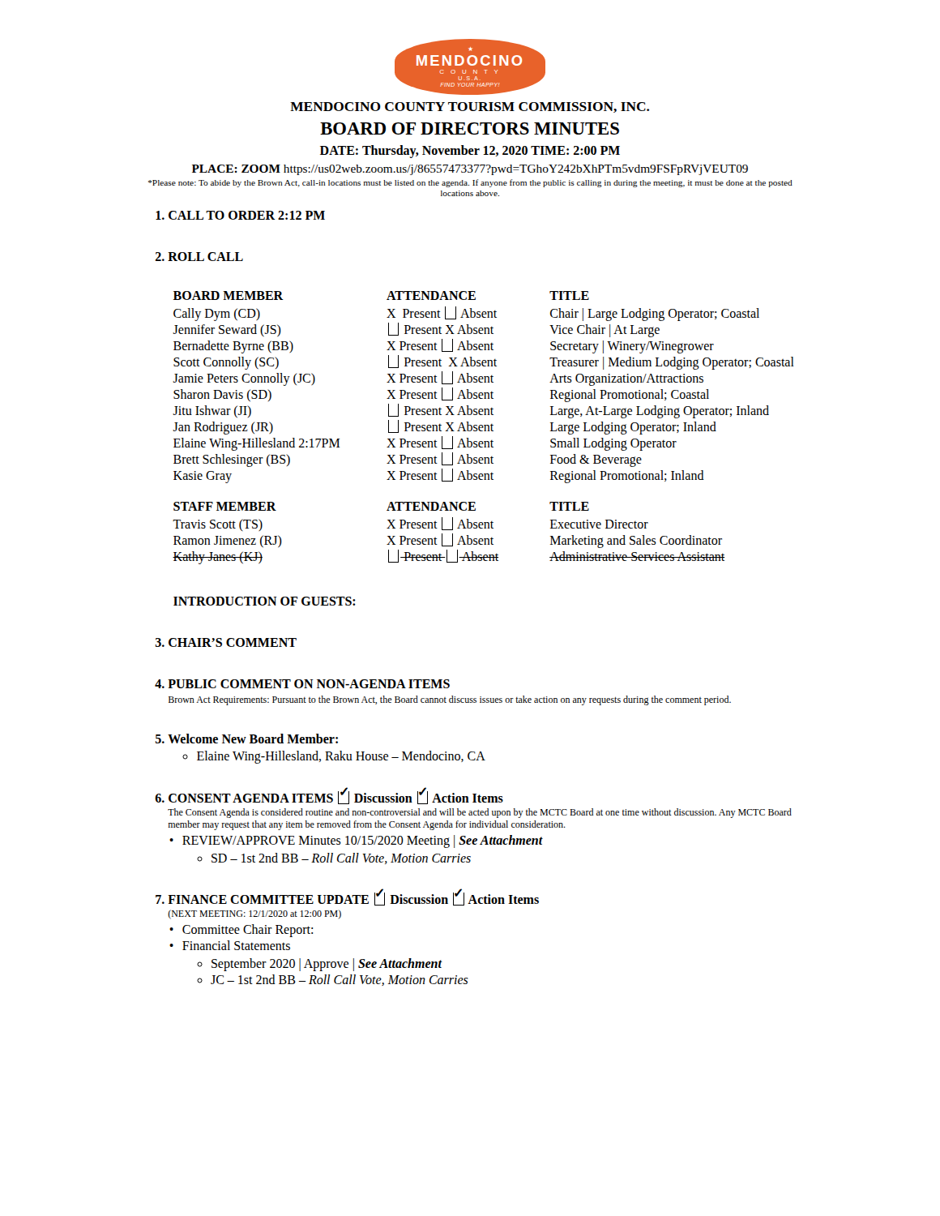★ MENDOCINO C O U N T Y U.S.A. FIND YOUR HAPPY!
MENDOCINO COUNTY TOURISM COMMISSION, INC.
BOARD OF DIRECTORS MINUTES
DATE: Thursday, November 12, 2020 TIME: 2:00 PM
PLACE: ZOOM https://us02web.zoom.us/j/86557473377?pwd=TGhoY242bXhPTm5vdm9FSFpRVjVEUT09
*Please note: To abide by the Brown Act, call-in locations must be listed on the agenda. If anyone from the public is calling in during the meeting, it must be done at the posted locations above.
CALL TO ORDER 2:12 PM
ROLL CALL
| BOARD MEMBER | ATTENDANCE | TITLE |
| --- | --- | --- |
| Cally Dym (CD) | X Present Absent | Chair / Large Lodging Operator; Coastal |
| Jennifer Seward (JS) | Present X Absent | Vice Chair / At Large |
| Bernadette Byrne (BB) | X Present Absent | Secretary / Winery/Winegrower |
| Scott Connolly (SC) | Present X Absent | Treasurer / Medium Lodging Operator; Coastal |
| Jamie Peters Connolly (JC) | X Present Absent | Arts Organization/Attractions |
| Sharon Davis (SD) | X Present Absent | Regional Promotional; Coastal |
| Jitu Ishwar (JI) | Present X Absent | Large, At-Large Lodging Operator; Inland |
| Jan Rodriguez (JR) | Present X Absent | Large Lodging Operator; Inland |
| Elaine Wing-Hillesland 2:17PM | X Present Absent | Small Lodging Operator |
| Brett Schlesinger (BS) | X Present Absent | Food & Beverage |
| Kasie Gray | X Present Absent | Regional Promotional; Inland |
| STAFF MEMBER | ATTENDANCE | TITLE |
| --- | --- | --- |
| Travis Scott (TS) | X Present Absent | Executive Director |
| Ramon Jimenez (RJ) | X Present Absent | Marketing and Sales Coordinator |
| Kathy Janes (KJ) | Present Absent | Administrative Services Assistant |
INTRODUCTION OF GUESTS:
CHAIR’S COMMENT
PUBLIC COMMENT ON NON-AGENDA ITEMS
Brown Act Requirements: Pursuant to the Brown Act, the Board cannot discuss issues or take action on any requests during the comment period.
Welcome New Board Member:
Elaine Wing-Hillesland, Raku House – Mendocino, CA
CONSENT AGENDA ITEMS Discussion Action Items
The Consent Agenda is considered routine and non-controversial and will be acted upon by the MCTC Board at one time without discussion. Any MCTC Board member may request that any item be removed from the Consent Agenda for individual consideration.
REVIEW/APPROVE Minutes 10/15/2020 Meeting | See Attachment
SD – 1st 2nd BB – Roll Call Vote, Motion Carries
FINANCE COMMITTEE UPDATE Discussion Action Items
(NEXT MEETING: 12/1/2020 at 12:00 PM)
Committee Chair Report:
Financial Statements
September 2020 | Approve | See Attachment
JC – 1st 2nd BB – Roll Call Vote, Motion Carries